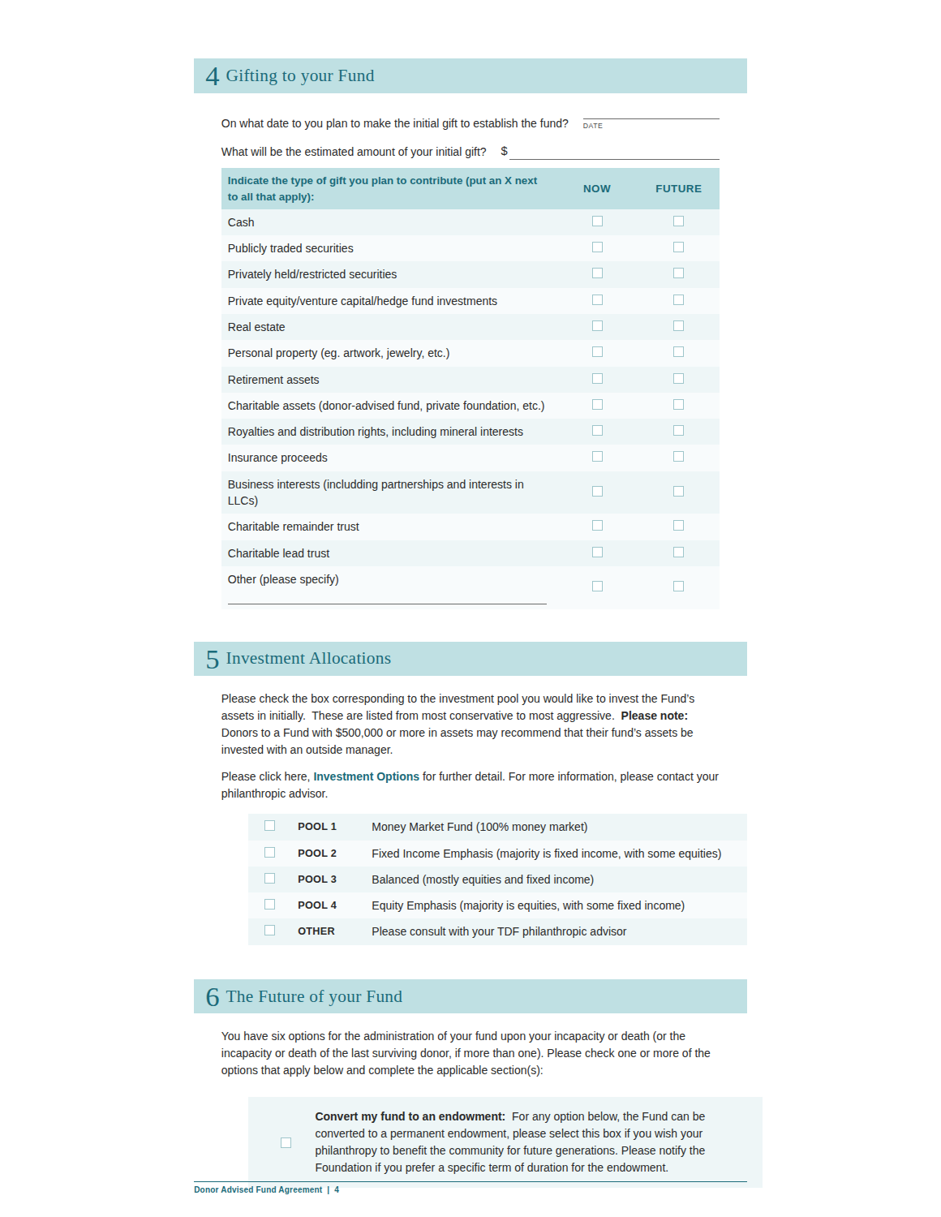4 Gifting to your Fund
On what date to you plan to make the initial gift to establish the fund?
DATE
What will be the estimated amount of your initial gift?
$
| Indicate the type of gift you plan to contribute (put an X next to all that apply): | NOW | FUTURE |
| --- | --- | --- |
| Cash | | |
| Publicly traded securities | | |
| Privately held/restricted securities | | |
| Private equity/venture capital/hedge fund investments | | |
| Real estate | | |
| Personal property (eg. artwork, jewelry, etc.) | | |
| Retirement assets | | |
| Charitable assets (donor-advised fund, private foundation, etc.) | | |
| Royalties and distribution rights, including mineral interests | | |
| Insurance proceeds | | |
| Business interests (includding partnerships and interests in LLCs) | | |
| Charitable remainder trust | | |
| Charitable lead trust | | |
| Other (please specify) | | |
5 Investment Allocations
Please check the box corresponding to the investment pool you would like to invest the Fund’s assets in initially. These are listed from most conservative to most aggressive. Please note: Donors to a Fund with $500,000 or more in assets may recommend that their fund’s assets be invested with an outside manager.
Please click here, Investment Options for further detail. For more information, please contact your philanthropic advisor.
| | POOL 1 | Money Market Fund (100% money market) |
| | POOL 2 | Fixed Income Emphasis (majority is fixed income, with some equities) |
| | POOL 3 | Balanced (mostly equities and fixed income) |
| | POOL 4 | Equity Emphasis (majority is equities, with some fixed income) |
| | OTHER | Please consult with your TDF philanthropic advisor |
6 The Future of your Fund
You have six options for the administration of your fund upon your incapacity or death (or the incapacity or death of the last surviving donor, if more than one). Please check one or more of the options that apply below and complete the applicable section(s):
Convert my fund to an endowment: For any option below, the Fund can be converted to a permanent endowment, please select this box if you wish your philanthropy to benefit the community for future generations. Please notify the Foundation if you prefer a specific term of duration for the endowment.
Donor Advised Fund Agreement | 4